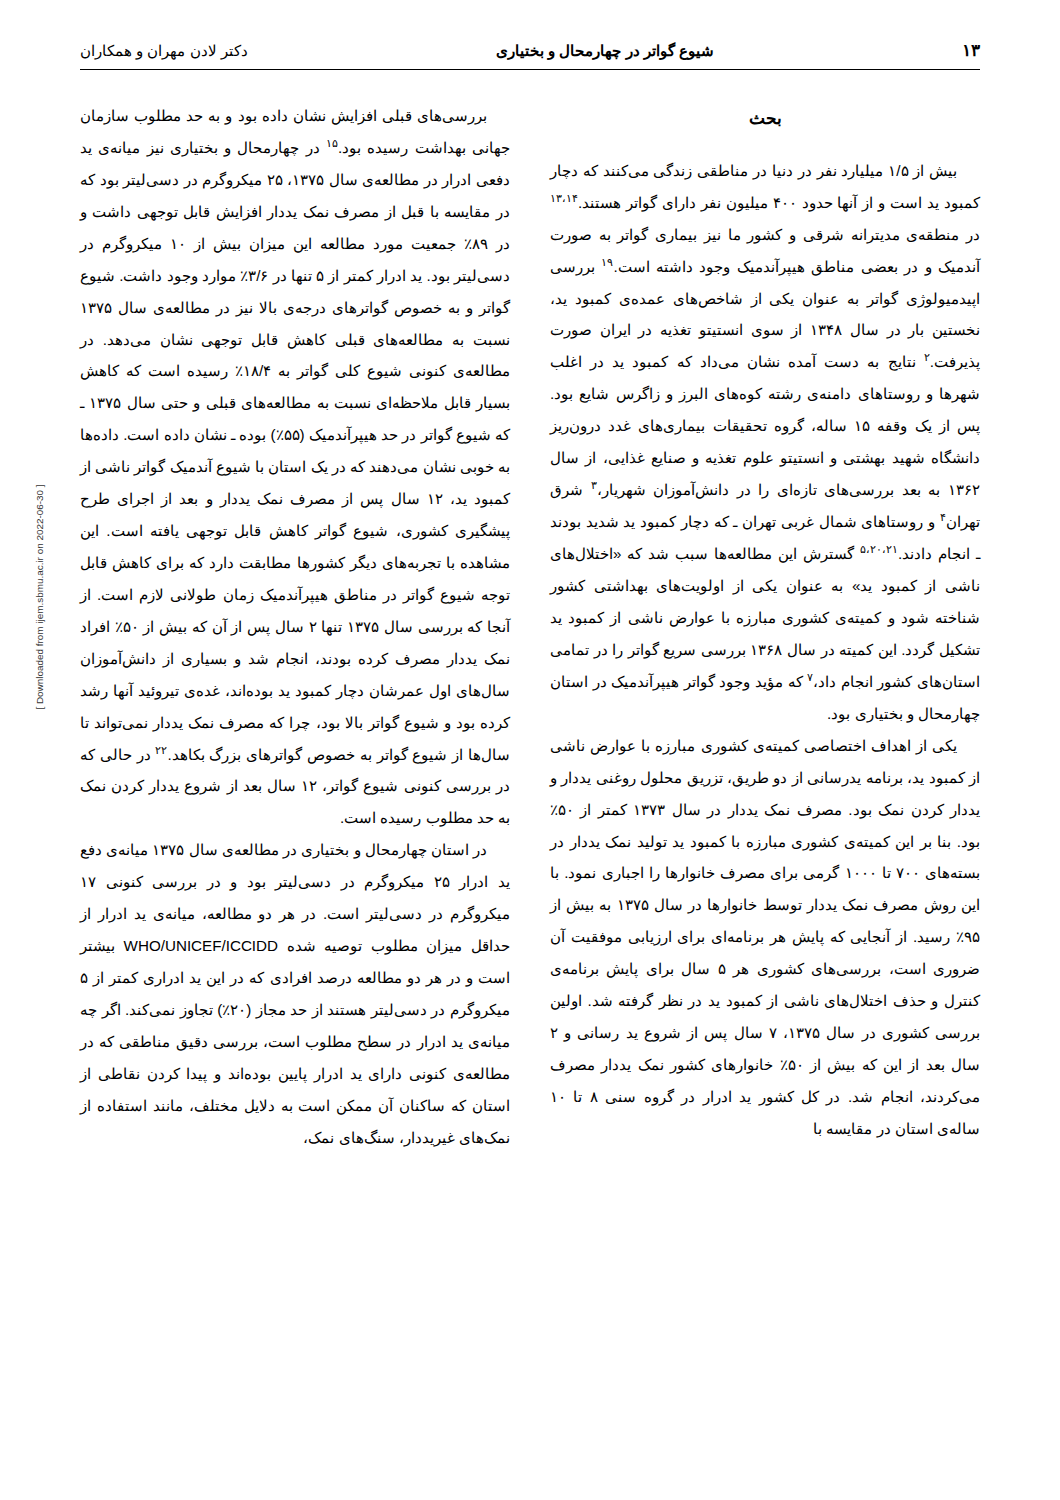۱۳
شیوع گواتر در چهارمحال و بختیاری
دکتر لادن مهران و همکاران
بحث
بیش از ۱/۵ میلیارد نفر در دنیا در مناطقی زندگی می‌کنند که دچار کمبود ید است و از آنها حدود ۴۰۰ میلیون نفر دارای گواتر هستند.۱۳،۱۴ در منطقه‌ی مدیترانه شرقی و کشور ما نیز بیماری گواتر به صورت آندمیک و در بعضی مناطق هیپرآندمیک وجود داشته است.۱۹ بررسی اپیدمیولوژی گواتر به عنوان یکی از شاخص‌های عمده‌ی کمبود ید، نخستین بار در سال ۱۳۴۸ از سوی انستیتو تغذیه در ایران صورت پذیرفت.۲ نتایج به دست آمده نشان می‌داد که کمبود ید در اغلب شهرها و روستاهای دامنه‌ی رشته کوه‌های البرز و زاگرس شایع بود. پس از یک وقفه ۱۵ ساله، گروه تحقیقات بیماری‌های غدد درون‌ریز دانشگاه شهید بهشتی و انستیتو علوم تغذیه و صنایع غذایی، از سال ۱۳۶۲ به بعد بررسی‌های تازه‌ای را در دانش‌آموزان شهریار،۳ شرق تهران۴ و روستاهای شمال غربی تهران ـ که دچار کمبود ید شدید بودند ـ انجام دادند.۵،۲۰،۲۱ گسترش این مطالعه‌ها سبب شد که «اختلال‌های ناشی از کمبود ید» به عنوان یکی از اولویت‌های بهداشتی کشور شناخته شود و کمیته‌ی کشوری مبارزه با عوارض ناشی از کمبود ید تشکیل گردد. این کمیته در سال ۱۳۶۸ بررسی سریع گواتر را در تمامی استان‌های کشور انجام داد،۷ که مؤید وجود گواتر هیپرآندمیک در استان چهارمحال و بختیاری بود.
یکی از اهداف اختصاصی کمیته‌ی کشوری مبارزه با عوارض ناشی از کمبود ید، برنامه یدرسانی از دو طریق، تزریق محلول روغنی یددار و یددار کردن نمک بود. مصرف نمک یددار در سال ۱۳۷۳ کمتر از ۵۰٪ بود. بنا بر این کمیته‌ی کشوری مبارزه با کمبود ید تولید نمک یددار در بسته‌های ۷۰۰ تا ۱۰۰۰ گرمی برای مصرف خانوارها را اجباری نمود. با این روش مصرف نمک یددار توسط خانوارها در سال ۱۳۷۵ به بیش از ۹۵٪ رسید. از آنجایی که پایش هر برنامه‌ای برای ارزیابی موفقیت آن ضروری است، بررسی‌های کشوری هر ۵ سال برای پایش برنامه‌ی کنترل و حذف اختلال‌های ناشی از کمبود ید در نظر گرفته شد. اولین بررسی کشوری در سال ۱۳۷۵، ۷ سال پس از شروع ید رسانی و ۲ سال بعد از این که بیش از ۵۰٪ خانوارهای کشور نمک یددار مصرف می‌کردند، انجام شد. در کل کشور ید ادرار در گروه سنی ۸ تا ۱۰ ساله‌ی استان در مقایسه با
بررسی‌های قبلی افزایش نشان داده بود و به حد مطلوب سازمان جهانی بهداشت رسیده بود.۱۵ در چهارمحال و بختیاری نیز میانه‌ی ید دفعی ادرار در مطالعه‌ی سال ۱۳۷۵، ۲۵ میکروگرم در دسی‌لیتر بود که در مقایسه با قبل از مصرف نمک یددار افزایش قابل توجهی داشت و در ۸۹٪ جمعیت مورد مطالعه این میزان بیش از ۱۰ میکروگرم در دسی‌لیتر بود. ید ادرار کمتر از ۵ تنها در ۳/۶٪ موارد وجود داشت. شیوع گواتر و به خصوص گواترهای درجه‌ی بالا نیز در مطالعه‌ی سال ۱۳۷۵ نسبت به مطالعه‌های قبلی کاهش قابل توجهی نشان می‌دهد. در مطالعه‌ی کنونی شیوع کلی گواتر به ۱۸/۴٪ رسیده است که کاهش بسیار قابل ملاحظه‌ای نسبت به مطالعه‌های قبلی و حتی سال ۱۳۷۵ ـ که شیوع گواتر در حد هیپرآندمیک (۵۵٪) بوده ـ نشان داده است. داده‌ها به خوبی نشان می‌دهند که در یک استان با شیوع آندمیک گواتر ناشی از کمبود ید، ۱۲ سال پس از مصرف نمک یددار و بعد از اجرای طرح پیشگیری کشوری، شیوع گواتر کاهش قابل توجهی یافته است. این مشاهده با تجربه‌های دیگر کشورها مطابقت دارد که برای کاهش قابل توجه شیوع گواتر در مناطق هیپرآندمیک زمان طولانی لازم است. از آنجا که بررسی سال ۱۳۷۵ تنها ۲ سال پس از آن که بیش از ۵۰٪ افراد نمک یددار مصرف کرده بودند، انجام شد و بسیاری از دانش‌آموزان سال‌های اول عمرشان دچار کمبود ید بوده‌اند، غده‌ی تیروئید آنها رشد کرده بود و شیوع گواتر بالا بود، چرا که مصرف نمک یددار نمی‌تواند تا سال‌ها از شیوع گواتر به خصوص گواترهای بزرگ بکاهد.۲۲ در حالی که در بررسی کنونی شیوع گواتر، ۱۲ سال بعد از شروع یددار کردن نمک به حد مطلوب رسیده است.
در استان چهارمحال و بختیاری در مطالعه‌ی سال ۱۳۷۵ میانه‌ی دفع ید ادرار ۲۵ میکروگرم در دسی‌لیتر بود و در بررسی کنونی ۱۷ میکروگرم در دسی‌لیتر است. در هر دو مطالعه، میانه‌ی ید ادرار از حداقل میزان مطلوب توصیه شده WHO/UNICEF/ICCIDD بیشتر است و در هر دو مطالعه درصد افرادی که در این ید ادراری کمتر از ۵ میکروگرم در دسی‌لیتر هستند از حد مجاز (۲۰٪) تجاوز نمی‌کند. اگر چه میانه‌ی ید ادرار در سطح مطلوب است، بررسی دقیق مناطقی که در مطالعه‌ی کنونی دارای ید ادرار پایین بوده‌اند و پیدا کردن نقاطی از استان که ساکنان آن ممکن است به دلایل مختلف، مانند استفاده از نمک‌های غیریددار، سنگ‌های نمک،
[ Downloaded from ijem.sbmu.ac.ir on 2022-06-30 ]